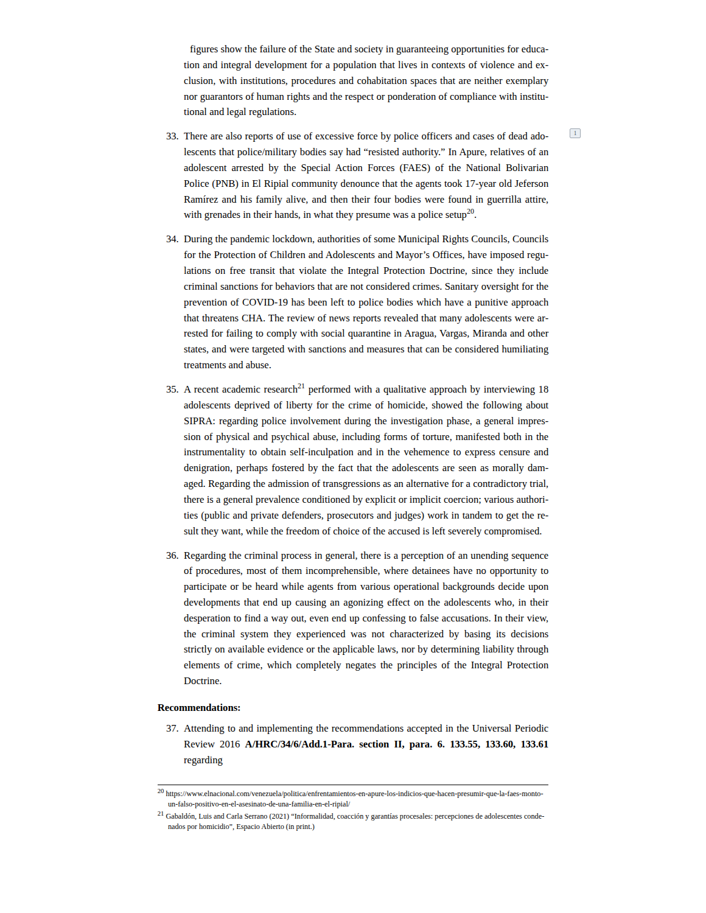figures show the failure of the State and society in guaranteeing opportunities for education and integral development for a population that lives in contexts of violence and exclusion, with institutions, procedures and cohabitation spaces that are neither exemplary nor guarantors of human rights and the respect or ponderation of compliance with institutional and legal regulations.
33. 1 There are also reports of use of excessive force by police officers and cases of dead adolescents that police/military bodies say had “resisted authority.” In Apure, relatives of an adolescent arrested by the Special Action Forces (FAES) of the National Bolivarian Police (PNB) in El Ripial community denounce that the agents took 17-year old Jeferson Ramírez and his family alive, and then their four bodies were found in guerrilla attire, with grenades in their hands, in what they presume was a police setup20.
34. During the pandemic lockdown, authorities of some Municipal Rights Councils, Councils for the Protection of Children and Adolescents and Mayor’s Offices, have imposed regulations on free transit that violate the Integral Protection Doctrine, since they include criminal sanctions for behaviors that are not considered crimes. Sanitary oversight for the prevention of COVID-19 has been left to police bodies which have a punitive approach that threatens CHA. The review of news reports revealed that many adolescents were arrested for failing to comply with social quarantine in Aragua, Vargas, Miranda and other states, and were targeted with sanctions and measures that can be considered humiliating treatments and abuse.
35. A recent academic research21 performed with a qualitative approach by interviewing 18 adolescents deprived of liberty for the crime of homicide, showed the following about SIPRA: regarding police involvement during the investigation phase, a general impression of physical and psychical abuse, including forms of torture, manifested both in the instrumentality to obtain self-inculpation and in the vehemence to express censure and denigration, perhaps fostered by the fact that the adolescents are seen as morally damaged. Regarding the admission of transgressions as an alternative for a contradictory trial, there is a general prevalence conditioned by explicit or implicit coercion; various authorities (public and private defenders, prosecutors and judges) work in tandem to get the result they want, while the freedom of choice of the accused is left severely compromised.
36. Regarding the criminal process in general, there is a perception of an unending sequence of procedures, most of them incomprehensible, where detainees have no opportunity to participate or be heard while agents from various operational backgrounds decide upon developments that end up causing an agonizing effect on the adolescents who, in their desperation to find a way out, even end up confessing to false accusations. In their view, the criminal system they experienced was not characterized by basing its decisions strictly on available evidence or the applicable laws, nor by determining liability through elements of crime, which completely negates the principles of the Integral Protection Doctrine.
Recommendations:
37. Attending to and implementing the recommendations accepted in the Universal Periodic Review 2016 A/HRC/34/6/Add.1-Para. section II, para. 6. 133.55, 133.60, 133.61 regarding
20 https://www.elnacional.com/venezuela/politica/enfrentamientos-en-apure-los-indicios-que-hacen-presumir-que-la-faes-monto-un-falso-positivo-en-el-asesinato-de-una-familia-en-el-ripial/
21 Gabaldón, Luis and Carla Serrano (2021) “Informalidad, coacción y garantías procesales: percepciones de adolescentes condenados por homicidio”, Espacio Abierto (in print.)